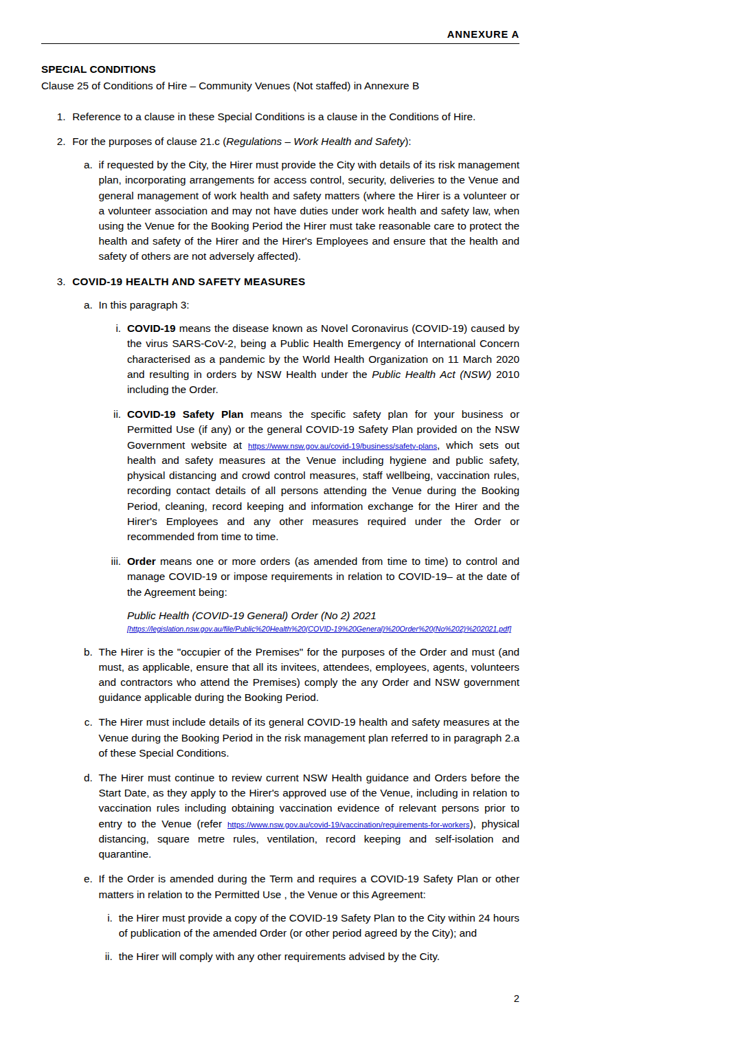ANNEXURE A
SPECIAL CONDITIONS
Clause 25 of Conditions of Hire – Community Venues (Not staffed) in Annexure B
Reference to a clause in these Special Conditions is a clause in the Conditions of Hire.
For the purposes of clause 21.c (Regulations – Work Health and Safety):
if requested by the City, the Hirer must provide the City with details of its risk management plan, incorporating arrangements for access control, security, deliveries to the Venue and general management of work health and safety matters (where the Hirer is a volunteer or a volunteer association and may not have duties under work health and safety law, when using the Venue for the Booking Period the Hirer must take reasonable care to protect the health and safety of the Hirer and the Hirer's Employees and ensure that the health and safety of others are not adversely affected).
COVID-19 HEALTH AND SAFETY MEASURES
In this paragraph 3:
COVID-19 means the disease known as Novel Coronavirus (COVID-19) caused by the virus SARS-CoV-2, being a Public Health Emergency of International Concern characterised as a pandemic by the World Health Organization on 11 March 2020 and resulting in orders by NSW Health under the Public Health Act (NSW) 2010 including the Order.
COVID-19 Safety Plan means the specific safety plan for your business or Permitted Use (if any) or the general COVID-19 Safety Plan provided on the NSW Government website at https://www.nsw.gov.au/covid-19/business/safety-plans, which sets out health and safety measures at the Venue including hygiene and public safety, physical distancing and crowd control measures, staff wellbeing, vaccination rules, recording contact details of all persons attending the Venue during the Booking Period, cleaning, record keeping and information exchange for the Hirer and the Hirer's Employees and any other measures required under the Order or recommended from time to time.
Order means one or more orders (as amended from time to time) to control and manage COVID-19 or impose requirements in relation to COVID-19– at the date of the Agreement being:
Public Health (COVID-19 General) Order (No 2) 2021 [https://legislation.nsw.gov.au/file/Public%20Health%20(COVID-19%20General)%20Order%20(No%202)%202021.pdf]
The Hirer is the "occupier of the Premises" for the purposes of the Order and must (and must, as applicable, ensure that all its invitees, attendees, employees, agents, volunteers and contractors who attend the Premises) comply the any Order and NSW government guidance applicable during the Booking Period.
The Hirer must include details of its general COVID-19 health and safety measures at the Venue during the Booking Period in the risk management plan referred to in paragraph 2.a of these Special Conditions.
The Hirer must continue to review current NSW Health guidance and Orders before the Start Date, as they apply to the Hirer's approved use of the Venue, including in relation to vaccination rules including obtaining vaccination evidence of relevant persons prior to entry to the Venue (refer https://www.nsw.gov.au/covid-19/vaccination/requirements-for-workers), physical distancing, square metre rules, ventilation, record keeping and self-isolation and quarantine.
If the Order is amended during the Term and requires a COVID-19 Safety Plan or other matters in relation to the Permitted Use , the Venue or this Agreement:
the Hirer must provide a copy of the COVID-19 Safety Plan to the City within 24 hours of publication of the amended Order (or other period agreed by the City); and
the Hirer will comply with any other requirements advised by the City.
2